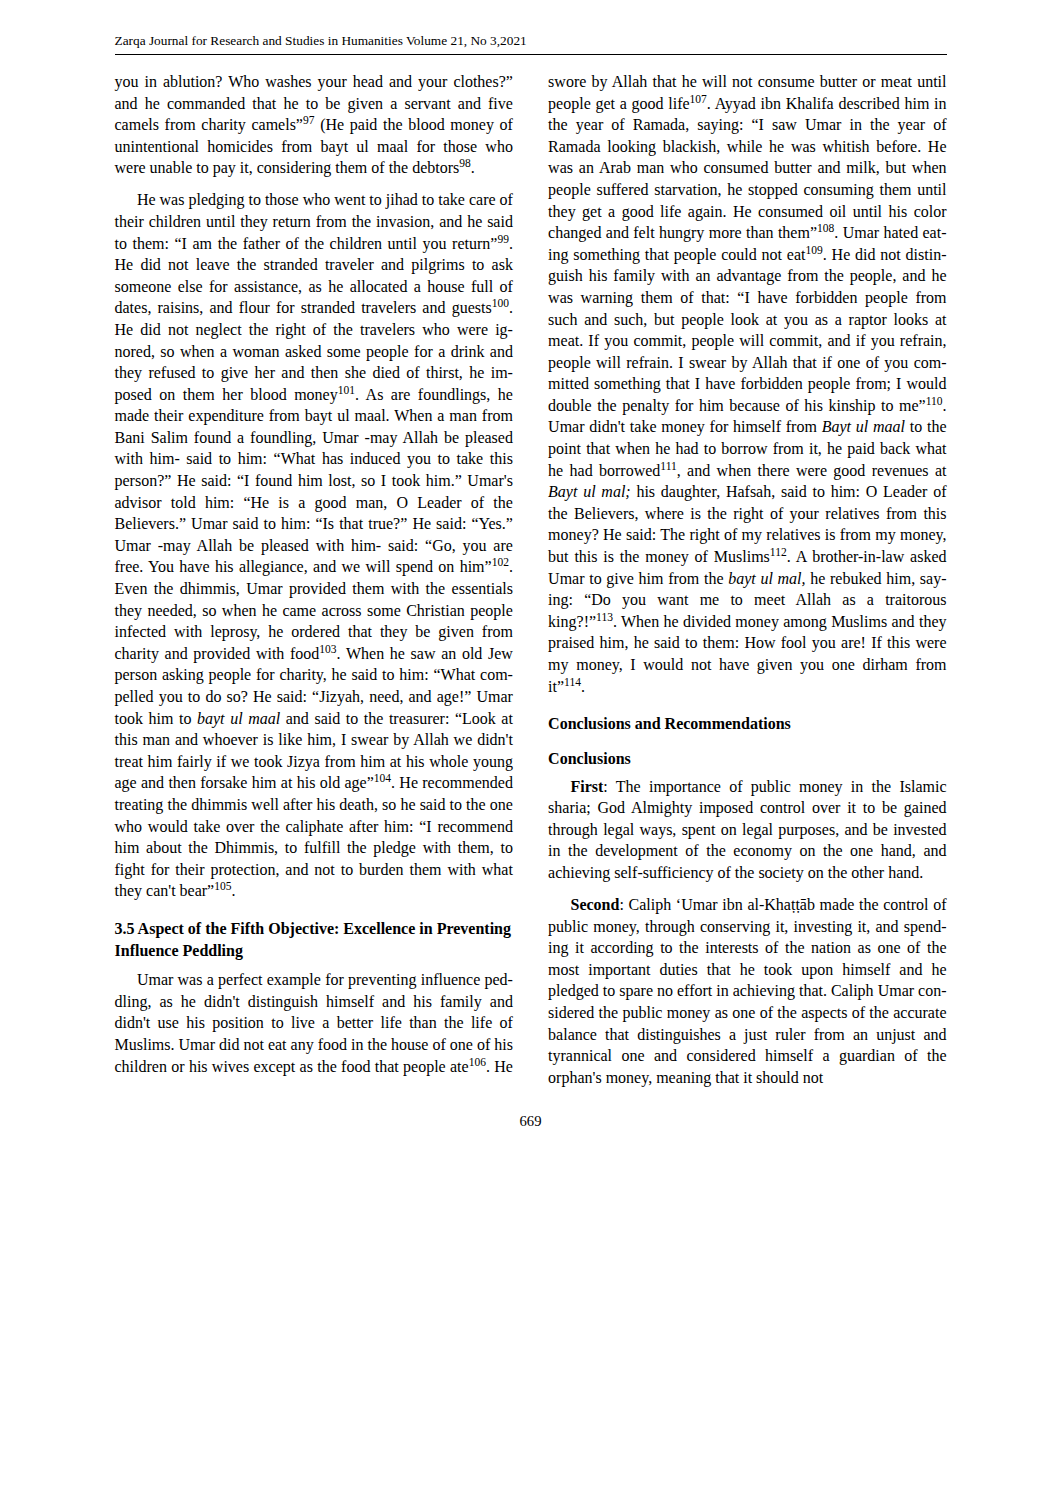Zarqa Journal for Research and Studies in Humanities Volume 21, No 3,2021
you in ablution? Who washes your head and your clothes?” and he commanded that he to be given a servant and five camels from charity camels”97 (He paid the blood money of unintentional homicides from bayt ul maal for those who were unable to pay it, considering them of the debtors98.
He was pledging to those who went to jihad to take care of their children until they return from the invasion, and he said to them: “I am the father of the children until you return”99. He did not leave the stranded traveler and pilgrims to ask someone else for assistance, as he allocated a house full of dates, raisins, and flour for stranded travelers and guests100. He did not neglect the right of the travelers who were ignored, so when a woman asked some people for a drink and they refused to give her and then she died of thirst, he imposed on them her blood money101. As are foundlings, he made their expenditure from bayt ul maal. When a man from Bani Salim found a foundling, Umar -may Allah be pleased with him- said to him: “What has induced you to take this person?” He said: “I found him lost, so I took him.” Umar's advisor told him: “He is a good man, O Leader of the Believers.” Umar said to him: “Is that true?” He said: “Yes.” Umar -may Allah be pleased with him- said: “Go, you are free. You have his allegiance, and we will spend on him”102. Even the dhimmis, Umar provided them with the essentials they needed, so when he came across some Christian people infected with leprosy, he ordered that they be given from charity and provided with food103. When he saw an old Jew person asking people for charity, he said to him: “What compelled you to do so? He said: “Jizyah, need, and age!” Umar took him to bayt ul maal and said to the treasurer: “Look at this man and whoever is like him, I swear by Allah we didn't treat him fairly if we took Jizya from him at his whole young age and then forsake him at his old age”104. He recommended treating the dhimmis well after his death, so he said to the one who would take over the caliphate after him: “I recommend him about the Dhimmis, to fulfill the pledge with them, to fight for their protection, and not to burden them with what they can't bear”105.
3.5 Aspect of the Fifth Objective: Excellence in Preventing Influence Peddling
Umar was a perfect example for preventing influence peddling, as he didn't distinguish himself and his family and didn't use his position to live a better life than the life of Muslims. Umar did not eat any food in the house of one of his children or his wives except as the food that people ate106. He swore by Allah that he will not consume butter or meat until people get a good life107. Ayyad ibn Khalifa described him in the year of Ramada, saying: “I saw Umar in the year of Ramada looking blackish, while he was whitish before. He was an Arab man who consumed butter and milk, but when people suffered starvation, he stopped consuming them until they get a good life again. He consumed oil until his color changed and felt hungry more than them”108. Umar hated eating something that people could not eat109. He did not distinguish his family with an advantage from the people, and he was warning them of that: “I have forbidden people from such and such, but people look at you as a raptor looks at meat. If you commit, people will commit, and if you refrain, people will refrain. I swear by Allah that if one of you committed something that I have forbidden people from; I would double the penalty for him because of his kinship to me”110. Umar didn't take money for himself from Bayt ul maal to the point that when he had to borrow from it, he paid back what he had borrowed111, and when there were good revenues at Bayt ul mal; his daughter, Hafsah, said to him: O Leader of the Believers, where is the right of your relatives from this money? He said: The right of my relatives is from my money, but this is the money of Muslims112. A brother-in-law asked Umar to give him from the bayt ul mal, he rebuked him, saying: “Do you want me to meet Allah as a traitorous king?!”113. When he divided money among Muslims and they praised him, he said to them: How fool you are! If this were my money, I would not have given you one dirham from it”114.
Conclusions and Recommendations
Conclusions
First: The importance of public money in the Islamic sharia; God Almighty imposed control over it to be gained through legal ways, spent on legal purposes, and be invested in the development of the economy on the one hand, and achieving self-sufficiency of the society on the other hand.
Second: Caliph ‘Umar ibn al-Khaṭṭāb made the control of public money, through conserving it, investing it, and spending it according to the interests of the nation as one of the most important duties that he took upon himself and he pledged to spare no effort in achieving that. Caliph Umar considered the public money as one of the aspects of the accurate balance that distinguishes a just ruler from an unjust and tyrannical one and considered himself a guardian of the orphan's money, meaning that it should not
669